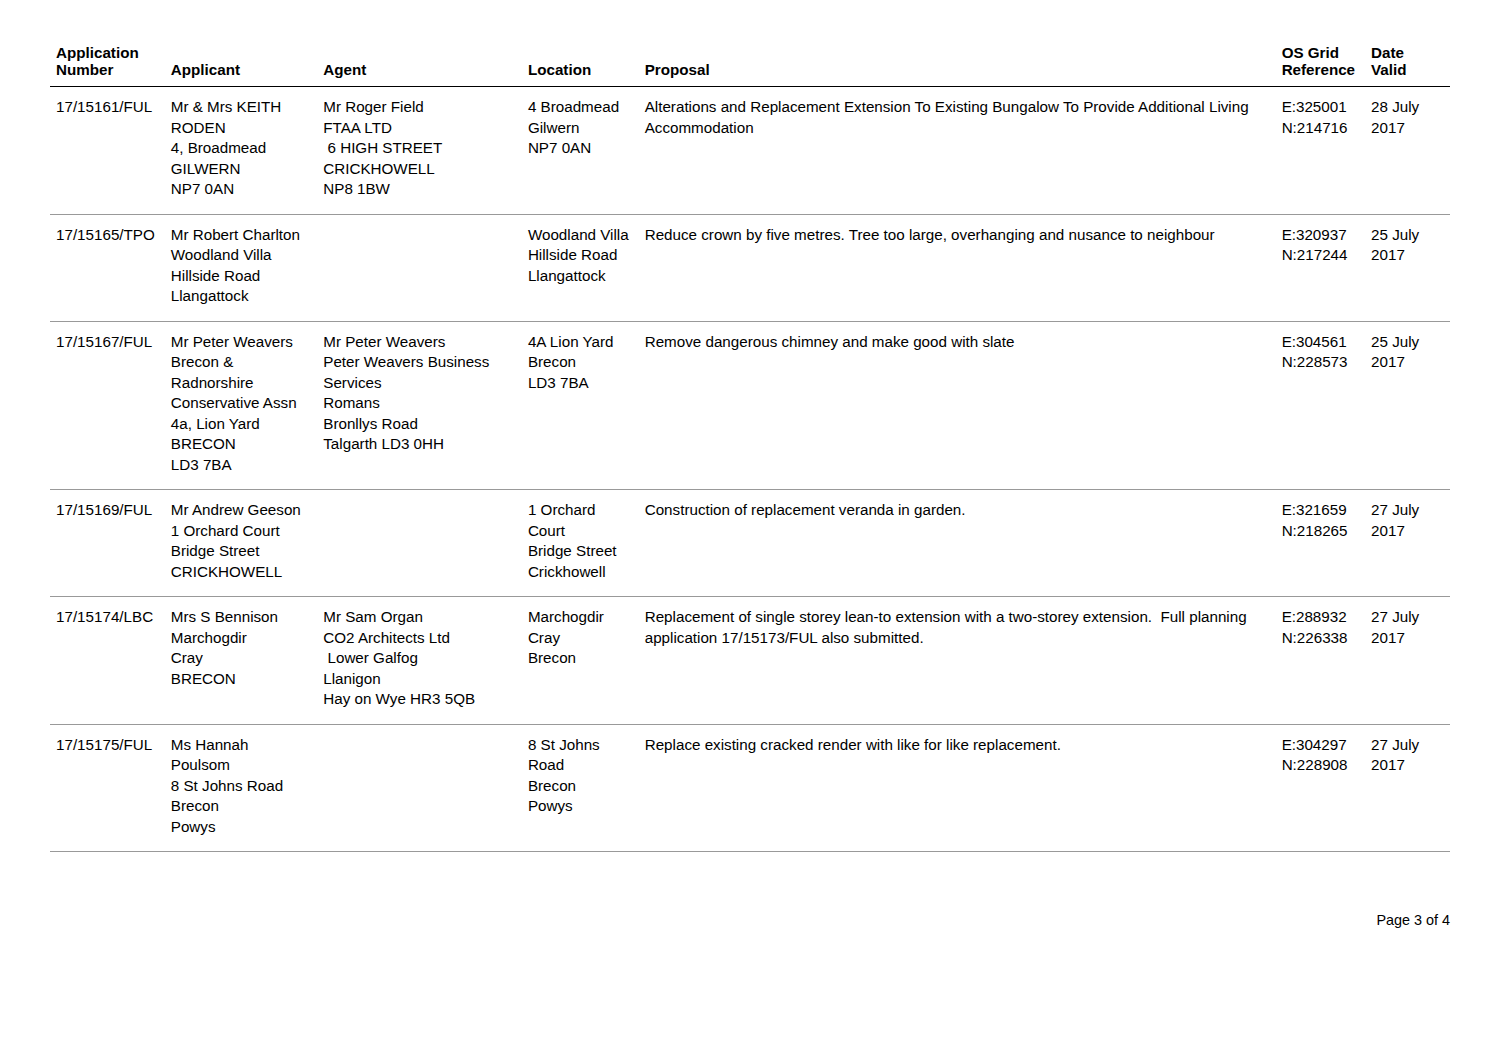| Application Number | Applicant | Agent | Location | Proposal | OS Grid Reference | Date Valid |
| --- | --- | --- | --- | --- | --- | --- |
| 17/15161/FUL | Mr & Mrs KEITH RODEN 4, Broadmead GILWERN NP7 0AN | Mr Roger Field FTAA LTD 6 HIGH STREET CRICKHOWELL NP8 1BW | 4 Broadmead Gilwern NP7 0AN | Alterations and Replacement Extension To Existing Bungalow To Provide Additional Living Accommodation | E:325001 N:214716 | 28 July 2017 |
| 17/15165/TPO | Mr Robert Charlton Woodland Villa Hillside Road Llangattock | | Woodland Villa Hillside Road Llangattock | Reduce crown by five metres. Tree too large, overhanging and nusance to neighbour | E:320937 N:217244 | 25 July 2017 |
| 17/15167/FUL | Mr Peter Weavers Brecon & Radnorshire Conservative Assn 4a, Lion Yard BRECON LD3 7BA | Mr Peter Weavers Peter Weavers Business Services Romans Bronllys Road Talgarth LD3 0HH | 4A Lion Yard Brecon LD3 7BA | Remove dangerous chimney and make good with slate | E:304561 N:228573 | 25 July 2017 |
| 17/15169/FUL | Mr Andrew Geeson 1 Orchard Court Bridge Street CRICKHOWELL | | 1 Orchard Court Bridge Street Crickhowell | Construction of replacement veranda in garden. | E:321659 N:218265 | 27 July 2017 |
| 17/15174/LBC | Mrs S Bennison Marchogdir Cray BRECON | Mr Sam Organ CO2 Architects Ltd Lower Galfog Llanigon Hay on Wye HR3 5QB | Marchogdir Cray Brecon | Replacement of single storey lean-to extension with a two-storey extension. Full planning application 17/15173/FUL also submitted. | E:288932 N:226338 | 27 July 2017 |
| 17/15175/FUL | Ms Hannah Poulsom 8 St Johns Road Brecon Powys | | 8 St Johns Road Brecon Powys | Replace existing cracked render with like for like replacement. | E:304297 N:228908 | 27 July 2017 |
Page 3 of 4